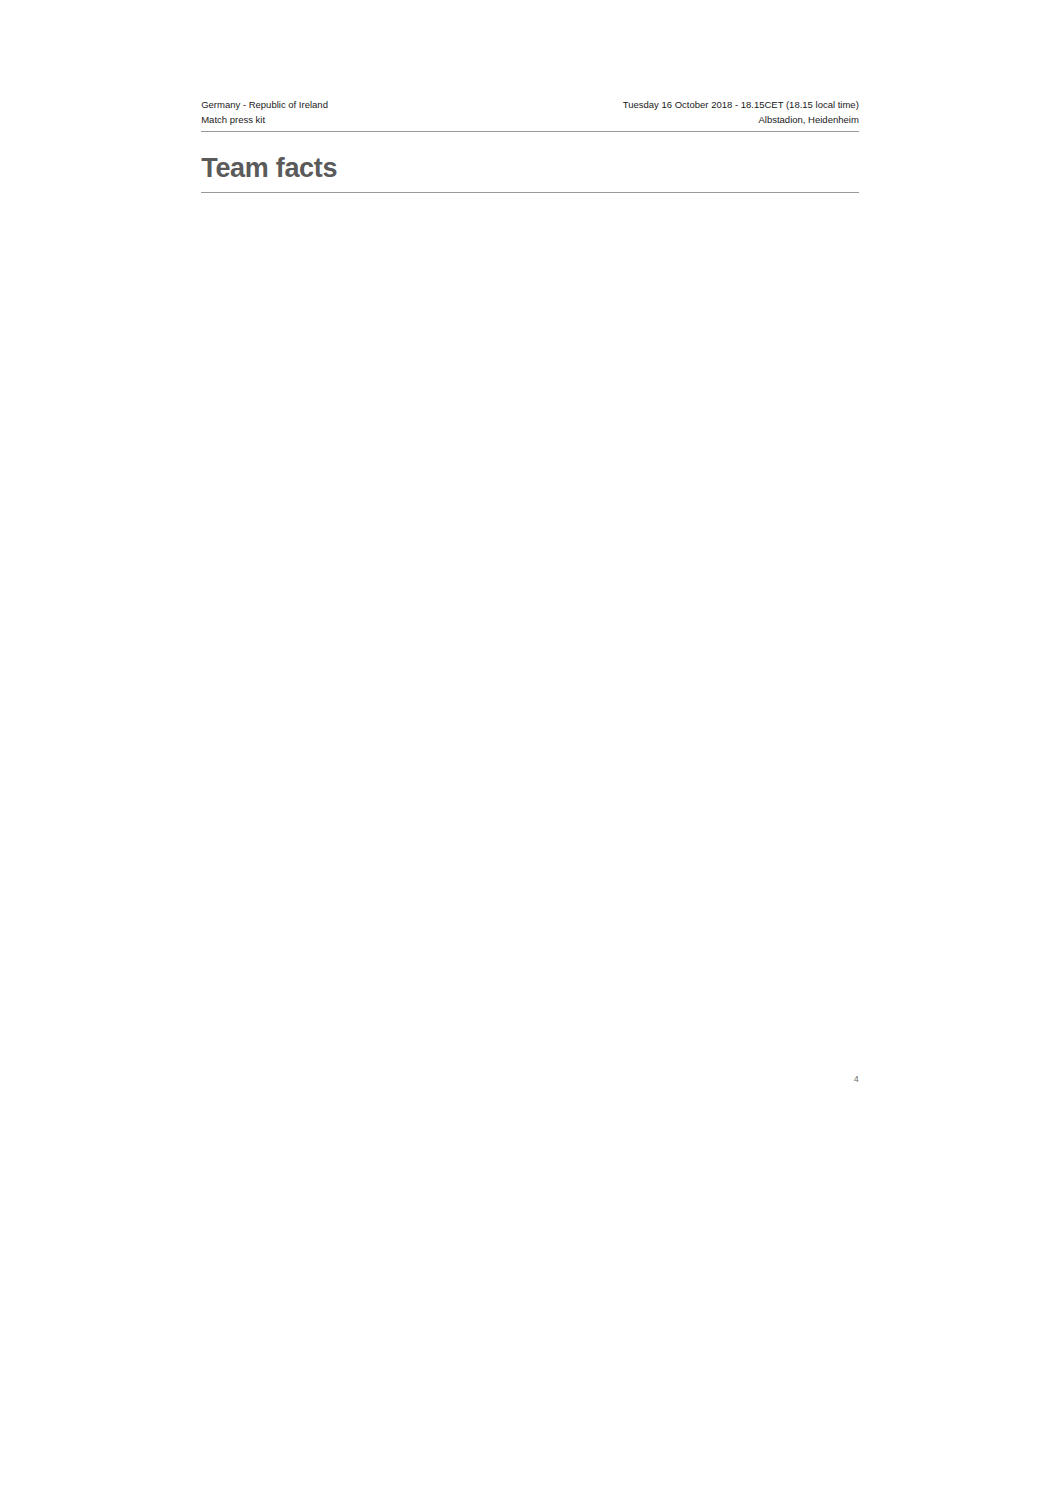| Germany - Republic of Ireland | Tuesday 16 October 2018 - 18.15CET (18.15 local time) |
| Match press kit | Albstadion, Heidenheim |
Team facts
4